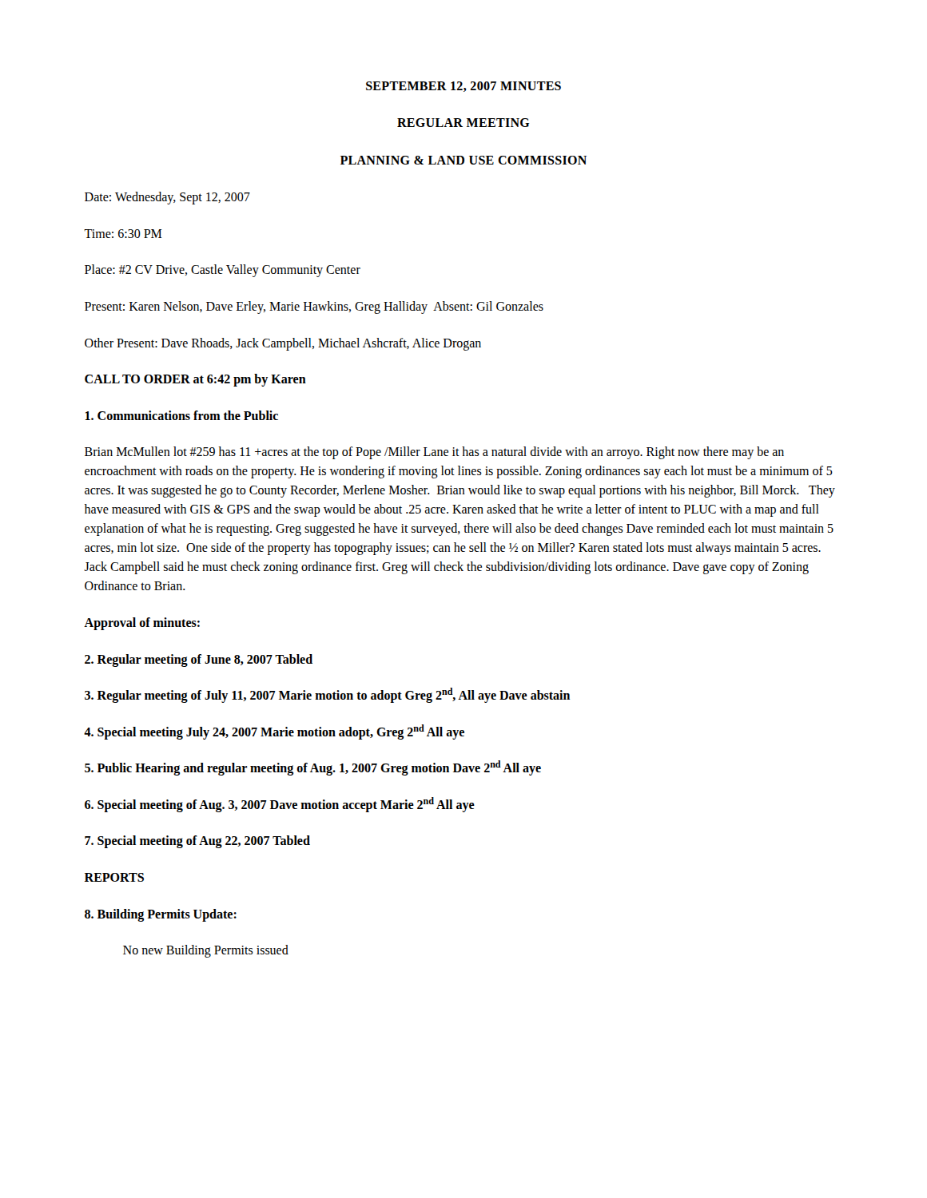SEPTEMBER 12, 2007 MINUTES
REGULAR MEETING
PLANNING & LAND USE COMMISSION
Date: Wednesday, Sept 12, 2007
Time: 6:30 PM
Place: #2 CV Drive, Castle Valley Community Center
Present: Karen Nelson, Dave Erley, Marie Hawkins, Greg Halliday Absent: Gil Gonzales
Other Present: Dave Rhoads, Jack Campbell, Michael Ashcraft, Alice Drogan
CALL TO ORDER at 6:42 pm by Karen
1. Communications from the Public
Brian McMullen lot #259 has 11 +acres at the top of Pope /Miller Lane it has a natural divide with an arroyo. Right now there may be an encroachment with roads on the property. He is wondering if moving lot lines is possible. Zoning ordinances say each lot must be a minimum of 5 acres. It was suggested he go to County Recorder, Merlene Mosher. Brian would like to swap equal portions with his neighbor, Bill Morck. They have measured with GIS & GPS and the swap would be about .25 acre. Karen asked that he write a letter of intent to PLUC with a map and full explanation of what he is requesting. Greg suggested he have it surveyed, there will also be deed changes Dave reminded each lot must maintain 5 acres, min lot size. One side of the property has topography issues; can he sell the ½ on Miller? Karen stated lots must always maintain 5 acres. Jack Campbell said he must check zoning ordinance first. Greg will check the subdivision/dividing lots ordinance. Dave gave copy of Zoning Ordinance to Brian.
Approval of minutes:
2. Regular meeting of June 8, 2007 Tabled
3. Regular meeting of July 11, 2007 Marie motion to adopt Greg 2nd, All aye Dave abstain
4. Special meeting July 24, 2007 Marie motion adopt, Greg 2nd All aye
5. Public Hearing and regular meeting of Aug. 1, 2007 Greg motion Dave 2nd All aye
6. Special meeting of Aug. 3, 2007 Dave motion accept Marie 2nd All aye
7. Special meeting of Aug 22, 2007 Tabled
REPORTS
8. Building Permits Update:
No new Building Permits issued